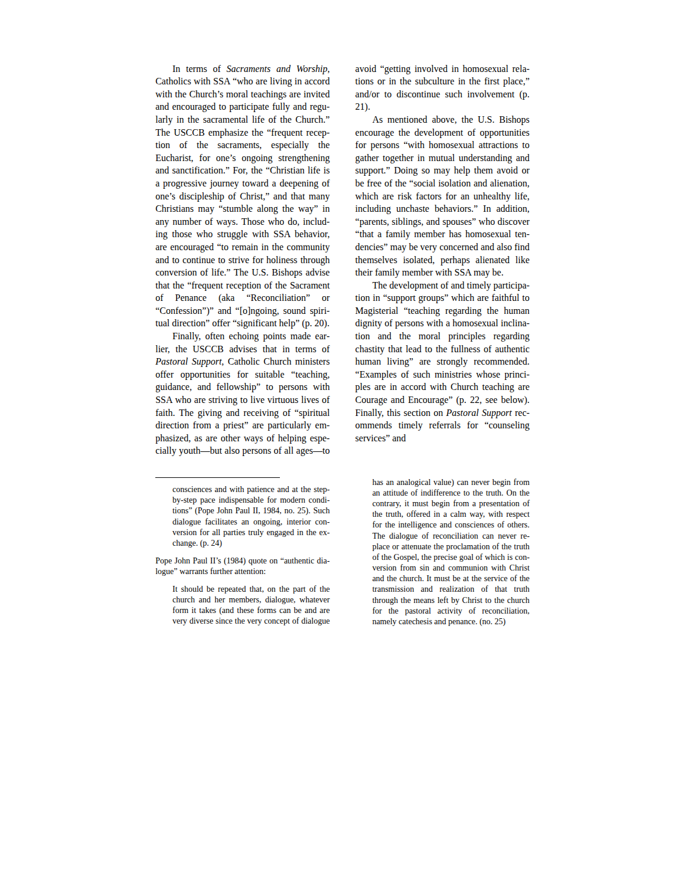In terms of Sacraments and Worship, Catholics with SSA “who are living in accord with the Church’s moral teachings are invited and encouraged to participate fully and regularly in the sacramental life of the Church.” The USCCB emphasize the “frequent reception of the sacraments, especially the Eucharist, for one’s ongoing strengthening and sanctification.” For, the “Christian life is a progressive journey toward a deepening of one’s discipleship of Christ,” and that many Christians may “stumble along the way” in any number of ways. Those who do, including those who struggle with SSA behavior, are encouraged “to remain in the community and to continue to strive for holiness through conversion of life.” The U.S. Bishops advise that the “frequent reception of the Sacrament of Penance (aka “Reconciliation” or “Confession”)” and “[o]ngoing, sound spiritual direction” offer “significant help” (p. 20).
Finally, often echoing points made earlier, the USCCB advises that in terms of Pastoral Support, Catholic Church ministers offer opportunities for suitable “teaching, guidance, and fellowship” to persons with SSA who are striving to live virtuous lives of faith. The giving and receiving of “spiritual direction from a priest” are particularly emphasized, as are other ways of helping especially youth—but also persons of all ages—to avoid “getting involved in homosexual relations or in the subculture in the first place,” and/or to discontinue such involvement (p. 21).
As mentioned above, the U.S. Bishops encourage the development of opportunities for persons “with homosexual attractions to gather together in mutual understanding and support.” Doing so may help them avoid or be free of the “social isolation and alienation, which are risk factors for an unhealthy life, including unchaste behaviors.” In addition, “parents, siblings, and spouses” who discover “that a family member has homosexual tendencies” may be very concerned and also find themselves isolated, perhaps alienated like their family member with SSA may be.
The development of and timely participation in “support groups” which are faithful to Magisterial “teaching regarding the human dignity of persons with a homosexual inclination and the moral principles regarding chastity that lead to the fullness of authentic human living” are strongly recommended. “Examples of such ministries whose principles are in accord with Church teaching are Courage and Encourage” (p. 22, see below). Finally, this section on Pastoral Support recommends timely referrals for “counseling services” and
consciences and with patience and at the step-by-step pace indispensable for modern conditions” (Pope John Paul II, 1984, no. 25). Such dialogue facilitates an ongoing, interior conversion for all parties truly engaged in the exchange. (p. 24)
Pope John Paul II’s (1984) quote on “authentic dialogue” warrants further attention:
It should be repeated that, on the part of the church and her members, dialogue, whatever form it takes (and these forms can be and are very diverse since the very concept of dialogue has an analogical value) can never begin from an attitude of indifference to the truth. On the contrary, it must begin from a presentation of the truth, offered in a calm way, with respect for the intelligence and consciences of others. The dialogue of reconciliation can never replace or attenuate the proclamation of the truth of the Gospel, the precise goal of which is conversion from sin and communion with Christ and the church. It must be at the service of the transmission and realization of that truth through the means left by Christ to the church for the pastoral activity of reconciliation, namely catechesis and penance. (no. 25)